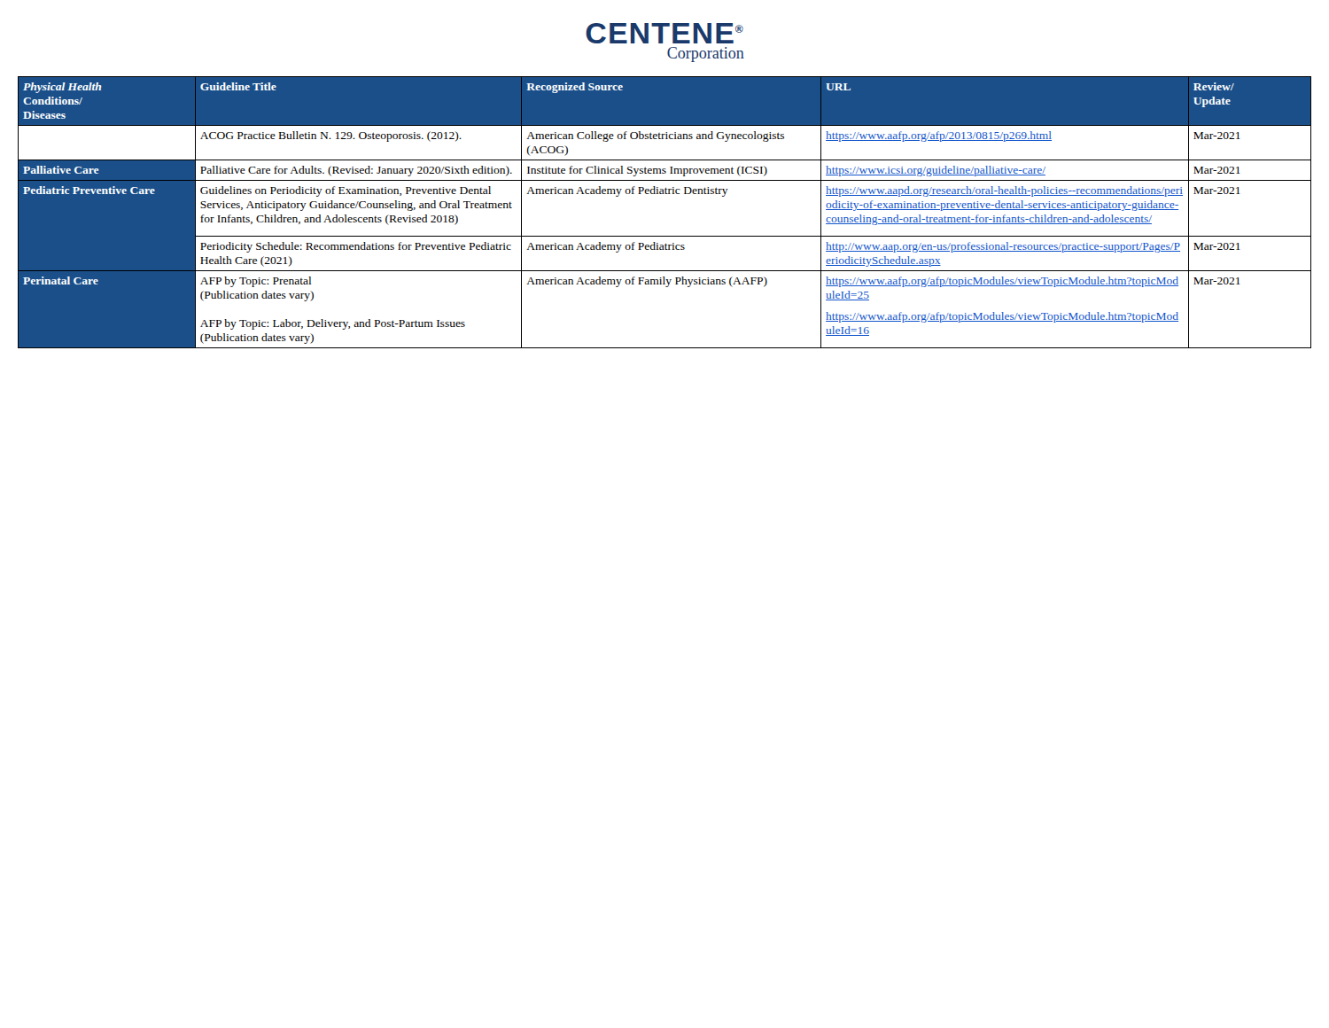CENTENE®
Corporation
| Physical Health Conditions/ Diseases | Guideline Title | Recognized Source | URL | Review/ Update |
| --- | --- | --- | --- | --- |
| | ACOG Practice Bulletin N. 129. Osteoporosis. (2012). | American College of Obstetricians and Gynecologists (ACOG) | https://www.aafp.org/afp/2013/0815/p269.html | Mar-2021 |
| Palliative Care | Palliative Care for Adults. (Revised: January 2020/Sixth edition). | Institute for Clinical Systems Improvement (ICSI) | https://www.icsi.org/guideline/palliative-care/ | Mar-2021 |
| Pediatric Preventive Care | Guidelines on Periodicity of Examination, Preventive Dental Services, Anticipatory Guidance/Counseling, and Oral Treatment for Infants, Children, and Adolescents (Revised 2018) | American Academy of Pediatric Dentistry | https://www.aapd.org/research/oral-health-policies--recommendations/periodicity-of-examination-preventive-dental-services-anticipatory-guidance-counseling-and-oral-treatment-for-infants-children-and-adolescents/ | Mar-2021 |
| Periodicity Schedule: Recommendations for Preventive Pediatric Health Care (2021) | American Academy of Pediatrics | http://www.aap.org/en-us/professional-resources/practice-support/Pages/PeriodicitySchedule.aspx | Mar-2021 |
| Perinatal Care | AFP by Topic: Prenatal (Publication dates vary) AFP by Topic: Labor, Delivery, and Post-Partum Issues (Publication dates vary) | American Academy of Family Physicians (AAFP) | https://www.aafp.org/afp/topicModules/viewTopicModule.htm?topicModuleId=25 https://www.aafp.org/afp/topicModules/viewTopicModule.htm?topicModuleId=16 | Mar-2021 |